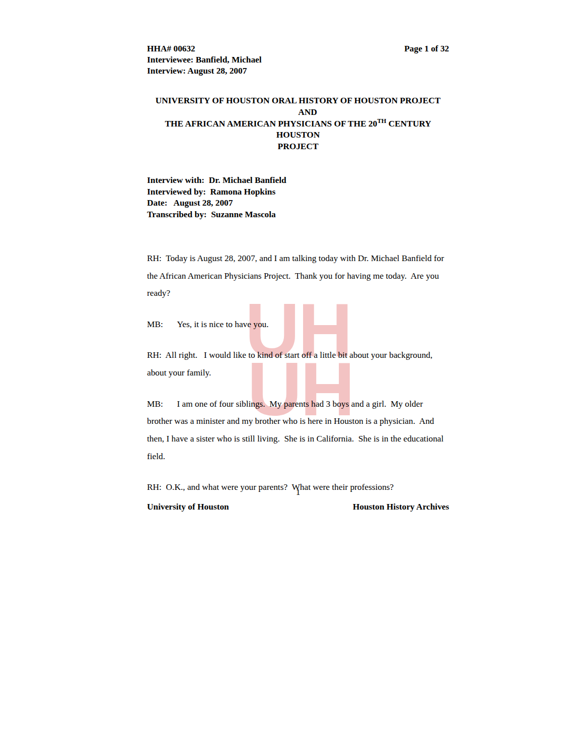Page 1 of 32
HHA# 00632
Interviewee: Banfield, Michael
Interview: August 28, 2007
UNIVERSITY OF HOUSTON ORAL HISTORY OF HOUSTON PROJECT AND THE AFRICAN AMERICAN PHYSICIANS OF THE 20TH CENTURY HOUSTON PROJECT
Interview with: Dr. Michael Banfield
Interviewed by: Ramona Hopkins
Date: August 28, 2007
Transcribed by: Suzanne Mascola
UH UH
RH: Today is August 28, 2007, and I am talking today with Dr. Michael Banfield for the African American Physicians Project. Thank you for having me today. Are you ready?
MB: Yes, it is nice to have you.
RH: All right. I would like to kind of start off a little bit about your background, about your family.
MB: I am one of four siblings. My parents had 3 boys and a girl. My older brother was a minister and my brother who is here in Houston is a physician. And then, I have a sister who is still living. She is in California. She is in the educational field.
RH: O.K., and what were your parents? What were their professions?
1
University of Houston Houston History Archives